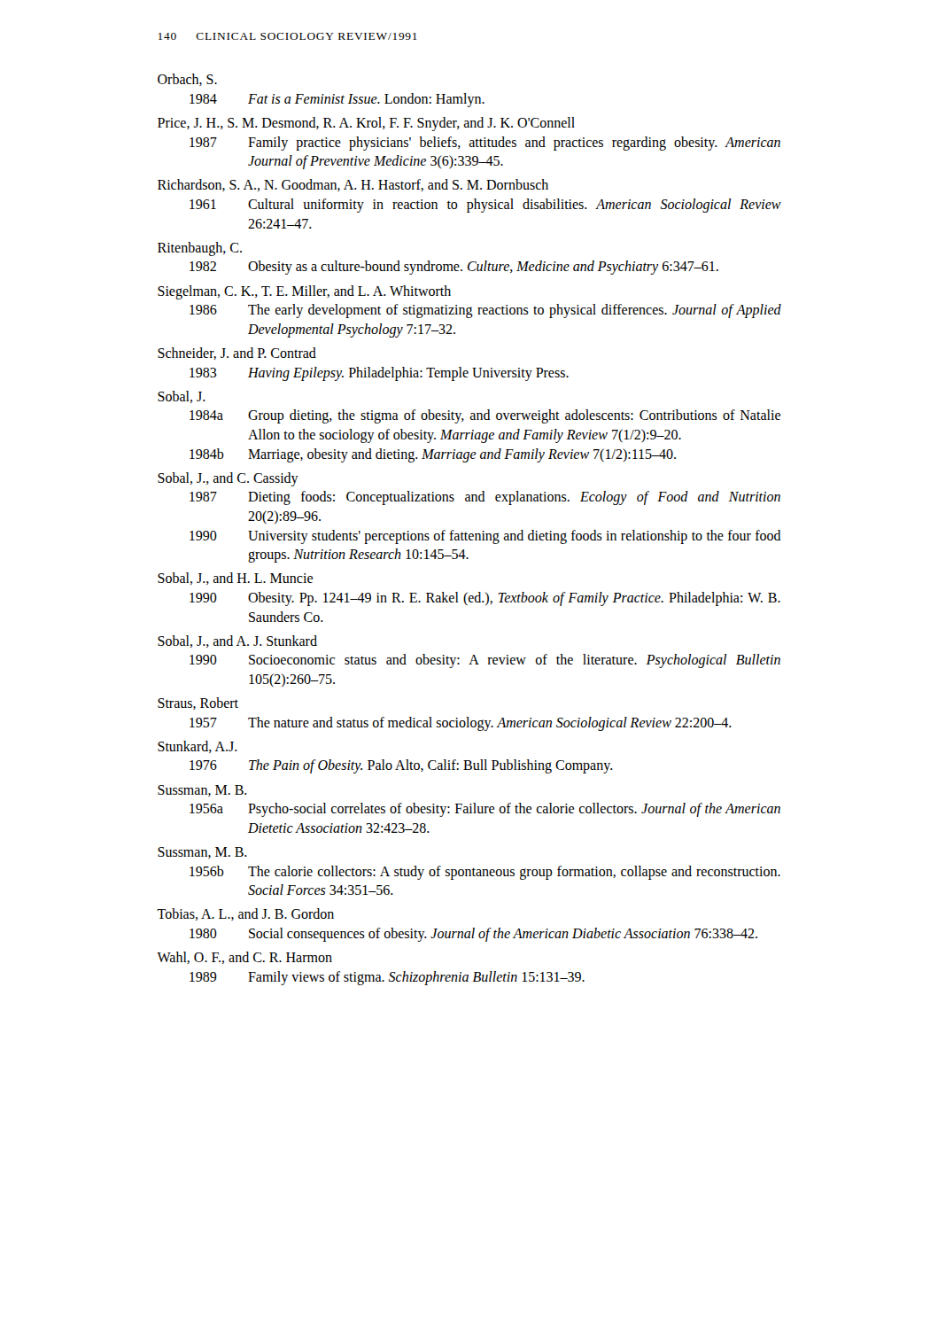140 CLINICAL SOCIOLOGY REVIEW/1991
Orbach, S.
1984
Fat is a Feminist Issue. London: Hamlyn.
Price, J. H., S. M. Desmond, R. A. Krol, F. F. Snyder, and J. K. O'Connell
1987
Family practice physicians' beliefs, attitudes and practices regarding obesity. American Journal of Preventive Medicine 3(6):339–45.
Richardson, S. A., N. Goodman, A. H. Hastorf, and S. M. Dornbusch
1961
Cultural uniformity in reaction to physical disabilities. American Sociological Review 26:241–47.
Ritenbaugh, C.
1982
Obesity as a culture-bound syndrome. Culture, Medicine and Psychiatry 6:347–61.
Siegelman, C. K., T. E. Miller, and L. A. Whitworth
1986
The early development of stigmatizing reactions to physical differences. Journal of Applied Developmental Psychology 7:17–32.
Schneider, J. and P. Contrad
1983
Having Epilepsy. Philadelphia: Temple University Press.
Sobal, J.
1984a
Group dieting, the stigma of obesity, and overweight adolescents: Contributions of Natalie Allon to the sociology of obesity. Marriage and Family Review 7(1/2):9–20.
1984b
Marriage, obesity and dieting. Marriage and Family Review 7(1/2):115–40.
Sobal, J., and C. Cassidy
1987
Dieting foods: Conceptualizations and explanations. Ecology of Food and Nutrition 20(2):89–96.
1990
University students' perceptions of fattening and dieting foods in relationship to the four food groups. Nutrition Research 10:145–54.
Sobal, J., and H. L. Muncie
1990
Obesity. Pp. 1241–49 in R. E. Rakel (ed.), Textbook of Family Practice. Philadelphia: W. B. Saunders Co.
Sobal, J., and A. J. Stunkard
1990
Socioeconomic status and obesity: A review of the literature. Psychological Bulletin 105(2):260–75.
Straus, Robert
1957
The nature and status of medical sociology. American Sociological Review 22:200–4.
Stunkard, A.J.
1976
The Pain of Obesity. Palo Alto, Calif: Bull Publishing Company.
Sussman, M. B.
1956a
Psycho-social correlates of obesity: Failure of the calorie collectors. Journal of the American Dietetic Association 32:423–28.
Sussman, M. B.
1956b
The calorie collectors: A study of spontaneous group formation, collapse and reconstruction. Social Forces 34:351–56.
Tobias, A. L., and J. B. Gordon
1980
Social consequences of obesity. Journal of the American Diabetic Association 76:338–42.
Wahl, O. F., and C. R. Harmon
1989
Family views of stigma. Schizophrenia Bulletin 15:131–39.